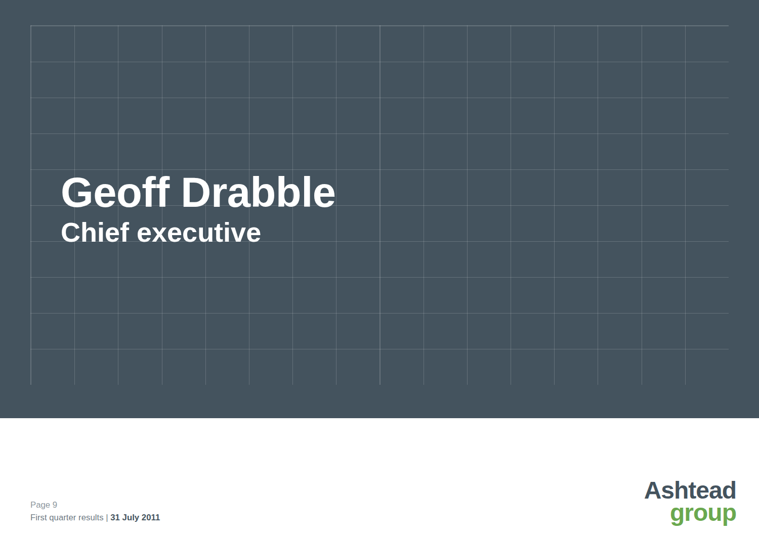Geoff Drabble
Chief executive
Page 9
First quarter results | 31 July 2011
Ashtead group